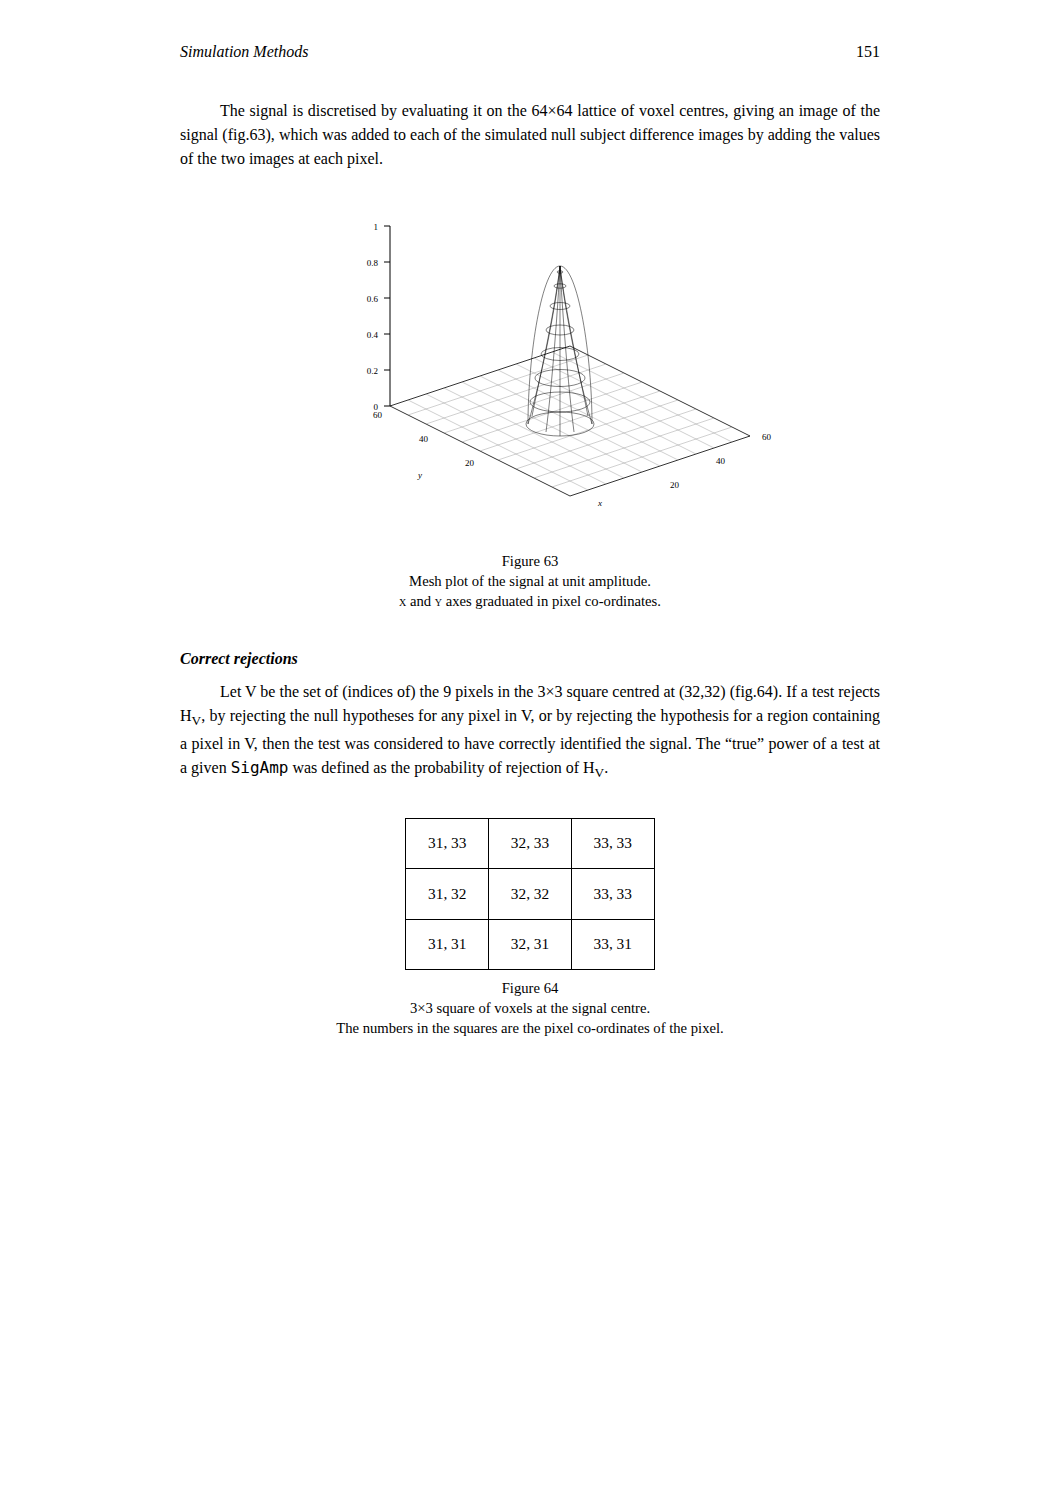Simulation Methods 151
The signal is discretised by evaluating it on the 64×64 lattice of voxel centres, giving an image of the signal (fig.63), which was added to each of the simulated null subject difference images by adding the values of the two images at each pixel.
1 0.8 0.6 0.4 0.2 0 60 40 20 y 60 40 20 x
Figure 63 Mesh plot of the signal at unit amplitude.
x and y axes graduated in pixel co-ordinates.
Correct rejections
Let V be the set of (indices of) the 9 pixels in the 3×3 square centred at (32,32) (fig.64). If a test rejects HV, by rejecting the null hypotheses for any pixel in V, or by rejecting the hypothesis for a region containing a pixel in V, then the test was considered to have correctly identified the signal. The “true” power of a test at a given SigAmp was defined as the probability of rejection of HV.
| 31, 33 | 32, 33 | 33, 33 |
| 31, 32 | 32, 32 | 33, 33 |
| 31, 31 | 32, 31 | 33, 31 |
Figure 64 3×3 square of voxels at the signal centre.
The numbers in the squares are the pixel co-ordinates of the pixel.